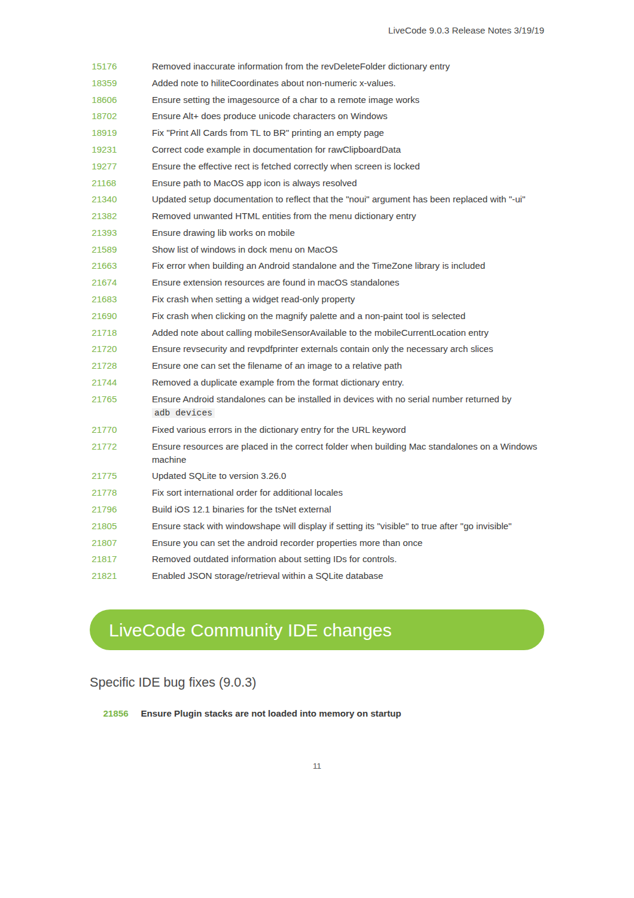LiveCode 9.0.3 Release Notes 3/19/19
| 15176 | Removed inaccurate information from the revDeleteFolder dictionary entry |
| 18359 | Added note to hiliteCoordinates about non-numeric x-values. |
| 18606 | Ensure setting the imagesource of a char to a remote image works |
| 18702 | Ensure Alt+ does produce unicode characters on Windows |
| 18919 | Fix "Print All Cards from TL to BR" printing an empty page |
| 19231 | Correct code example in documentation for rawClipboardData |
| 19277 | Ensure the effective rect is fetched correctly when screen is locked |
| 21168 | Ensure path to MacOS app icon is always resolved |
| 21340 | Updated setup documentation to reflect that the "noui" argument has been replaced with "-ui" |
| 21382 | Removed unwanted HTML entities from the menu dictionary entry |
| 21393 | Ensure drawing lib works on mobile |
| 21589 | Show list of windows in dock menu on MacOS |
| 21663 | Fix error when building an Android standalone and the TimeZone library is included |
| 21674 | Ensure extension resources are found in macOS standalones |
| 21683 | Fix crash when setting a widget read-only property |
| 21690 | Fix crash when clicking on the magnify palette and a non-paint tool is selected |
| 21718 | Added note about calling mobileSensorAvailable to the mobileCurrentLocation entry |
| 21720 | Ensure revsecurity and revpdfprinter externals contain only the necessary arch slices |
| 21728 | Ensure one can set the filename of an image to a relative path |
| 21744 | Removed a duplicate example from the format dictionary entry. |
| 21765 | Ensure Android standalones can be installed in devices with no serial number returned by adb devices |
| 21770 | Fixed various errors in the dictionary entry for the URL keyword |
| 21772 | Ensure resources are placed in the correct folder when building Mac standalones on a Windows machine |
| 21775 | Updated SQLite to version 3.26.0 |
| 21778 | Fix sort international order for additional locales |
| 21796 | Build iOS 12.1 binaries for the tsNet external |
| 21805 | Ensure stack with windowshape will display if setting its "visible" to true after "go invisible" |
| 21807 | Ensure you can set the android recorder properties more than once |
| 21817 | Removed outdated information about setting IDs for controls. |
| 21821 | Enabled JSON storage/retrieval within a SQLite database |
LiveCode Community IDE changes
Specific IDE bug fixes (9.0.3)
| 21856 | Ensure Plugin stacks are not loaded into memory on startup |
11